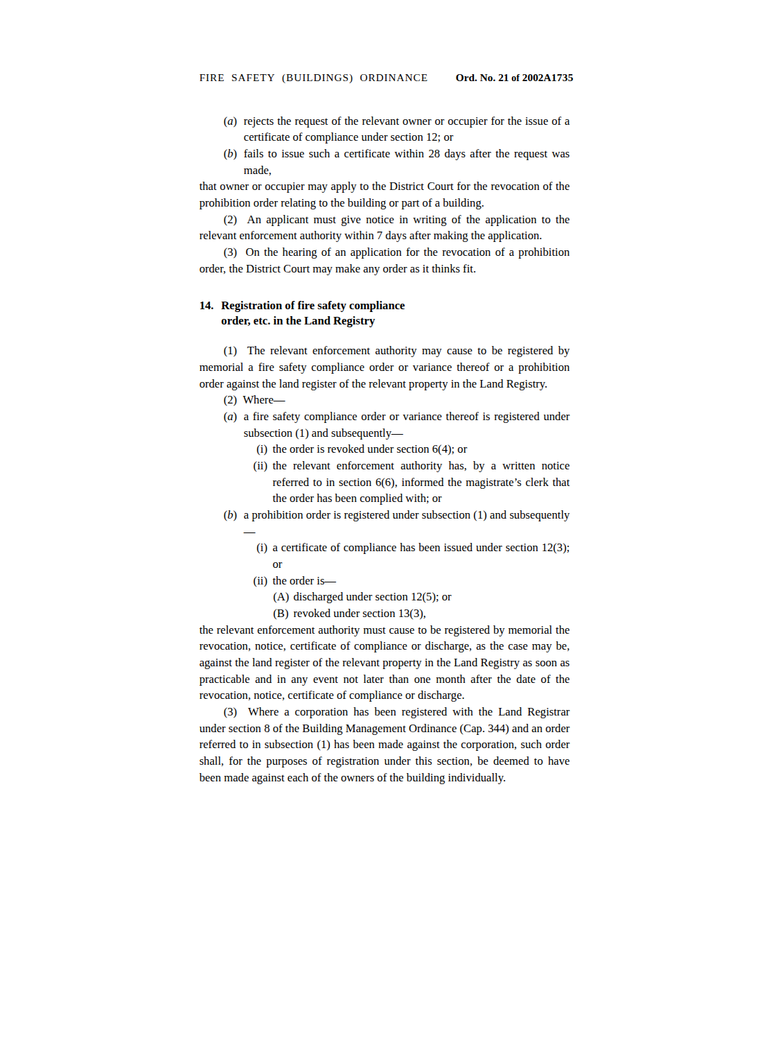FIRE SAFETY (BUILDINGS) ORDINANCE Ord. No. 21 of 2002 A1735
(a) rejects the request of the relevant owner or occupier for the issue of a certificate of compliance under section 12; or
(b) fails to issue such a certificate within 28 days after the request was made,
that owner or occupier may apply to the District Court for the revocation of the prohibition order relating to the building or part of a building.
(2) An applicant must give notice in writing of the application to the relevant enforcement authority within 7 days after making the application.
(3) On the hearing of an application for the revocation of a prohibition order, the District Court may make any order as it thinks fit.
14. Registration of fire safety compliance
order, etc. in the Land Registry
(1) The relevant enforcement authority may cause to be registered by memorial a fire safety compliance order or variance thereof or a prohibition order against the land register of the relevant property in the Land Registry.
(2) Where—
(a) a fire safety compliance order or variance thereof is registered under subsection (1) and subsequently—
(i) the order is revoked under section 6(4); or
(ii) the relevant enforcement authority has, by a written notice referred to in section 6(6), informed the magistrate’s clerk that the order has been complied with; or
(b) a prohibition order is registered under subsection (1) and subsequently—
(i) a certificate of compliance has been issued under section 12(3); or
(ii) the order is—
(A) discharged under section 12(5); or
(B) revoked under section 13(3),
the relevant enforcement authority must cause to be registered by memorial the revocation, notice, certificate of compliance or discharge, as the case may be, against the land register of the relevant property in the Land Registry as soon as practicable and in any event not later than one month after the date of the revocation, notice, certificate of compliance or discharge.
(3) Where a corporation has been registered with the Land Registrar under section 8 of the Building Management Ordinance (Cap. 344) and an order referred to in subsection (1) has been made against the corporation, such order shall, for the purposes of registration under this section, be deemed to have been made against each of the owners of the building individually.